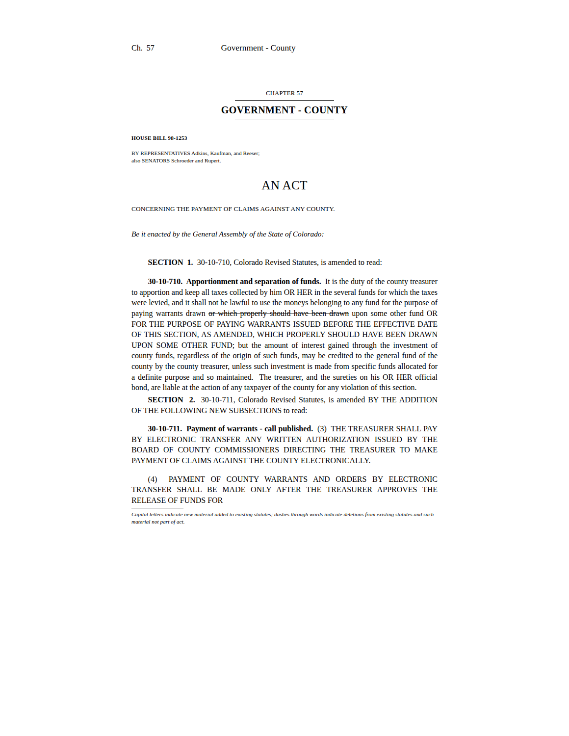Ch. 57
Government - County
CHAPTER 57
GOVERNMENT - COUNTY
HOUSE BILL 98-1253
BY REPRESENTATIVES Adkins, Kaufman, and Reeser;
also SENATORS Schroeder and Rupert.
AN ACT
CONCERNING THE PAYMENT OF CLAIMS AGAINST ANY COUNTY.
Be it enacted by the General Assembly of the State of Colorado:
SECTION 1. 30-10-710, Colorado Revised Statutes, is amended to read:
30-10-710. Apportionment and separation of funds. It is the duty of the county treasurer to apportion and keep all taxes collected by him OR HER in the several funds for which the taxes were levied, and it shall not be lawful to use the moneys belonging to any fund for the purpose of paying warrants drawn or which properly should have been drawn upon some other fund OR FOR THE PURPOSE OF PAYING WARRANTS ISSUED BEFORE THE EFFECTIVE DATE OF THIS SECTION, AS AMENDED, WHICH PROPERLY SHOULD HAVE BEEN DRAWN UPON SOME OTHER FUND; but the amount of interest gained through the investment of county funds, regardless of the origin of such funds, may be credited to the general fund of the county by the county treasurer, unless such investment is made from specific funds allocated for a definite purpose and so maintained. The treasurer, and the sureties on his OR HER official bond, are liable at the action of any taxpayer of the county for any violation of this section.
SECTION 2. 30-10-711, Colorado Revised Statutes, is amended BY THE ADDITION OF THE FOLLOWING NEW SUBSECTIONS to read:
30-10-711. Payment of warrants - call published. (3) THE TREASURER SHALL PAY BY ELECTRONIC TRANSFER ANY WRITTEN AUTHORIZATION ISSUED BY THE BOARD OF COUNTY COMMISSIONERS DIRECTING THE TREASURER TO MAKE PAYMENT OF CLAIMS AGAINST THE COUNTY ELECTRONICALLY.
(4) PAYMENT OF COUNTY WARRANTS AND ORDERS BY ELECTRONIC TRANSFER SHALL BE MADE ONLY AFTER THE TREASURER APPROVES THE RELEASE OF FUNDS FOR
Capital letters indicate new material added to existing statutes; dashes through words indicate deletions from existing statutes and such material not part of act.